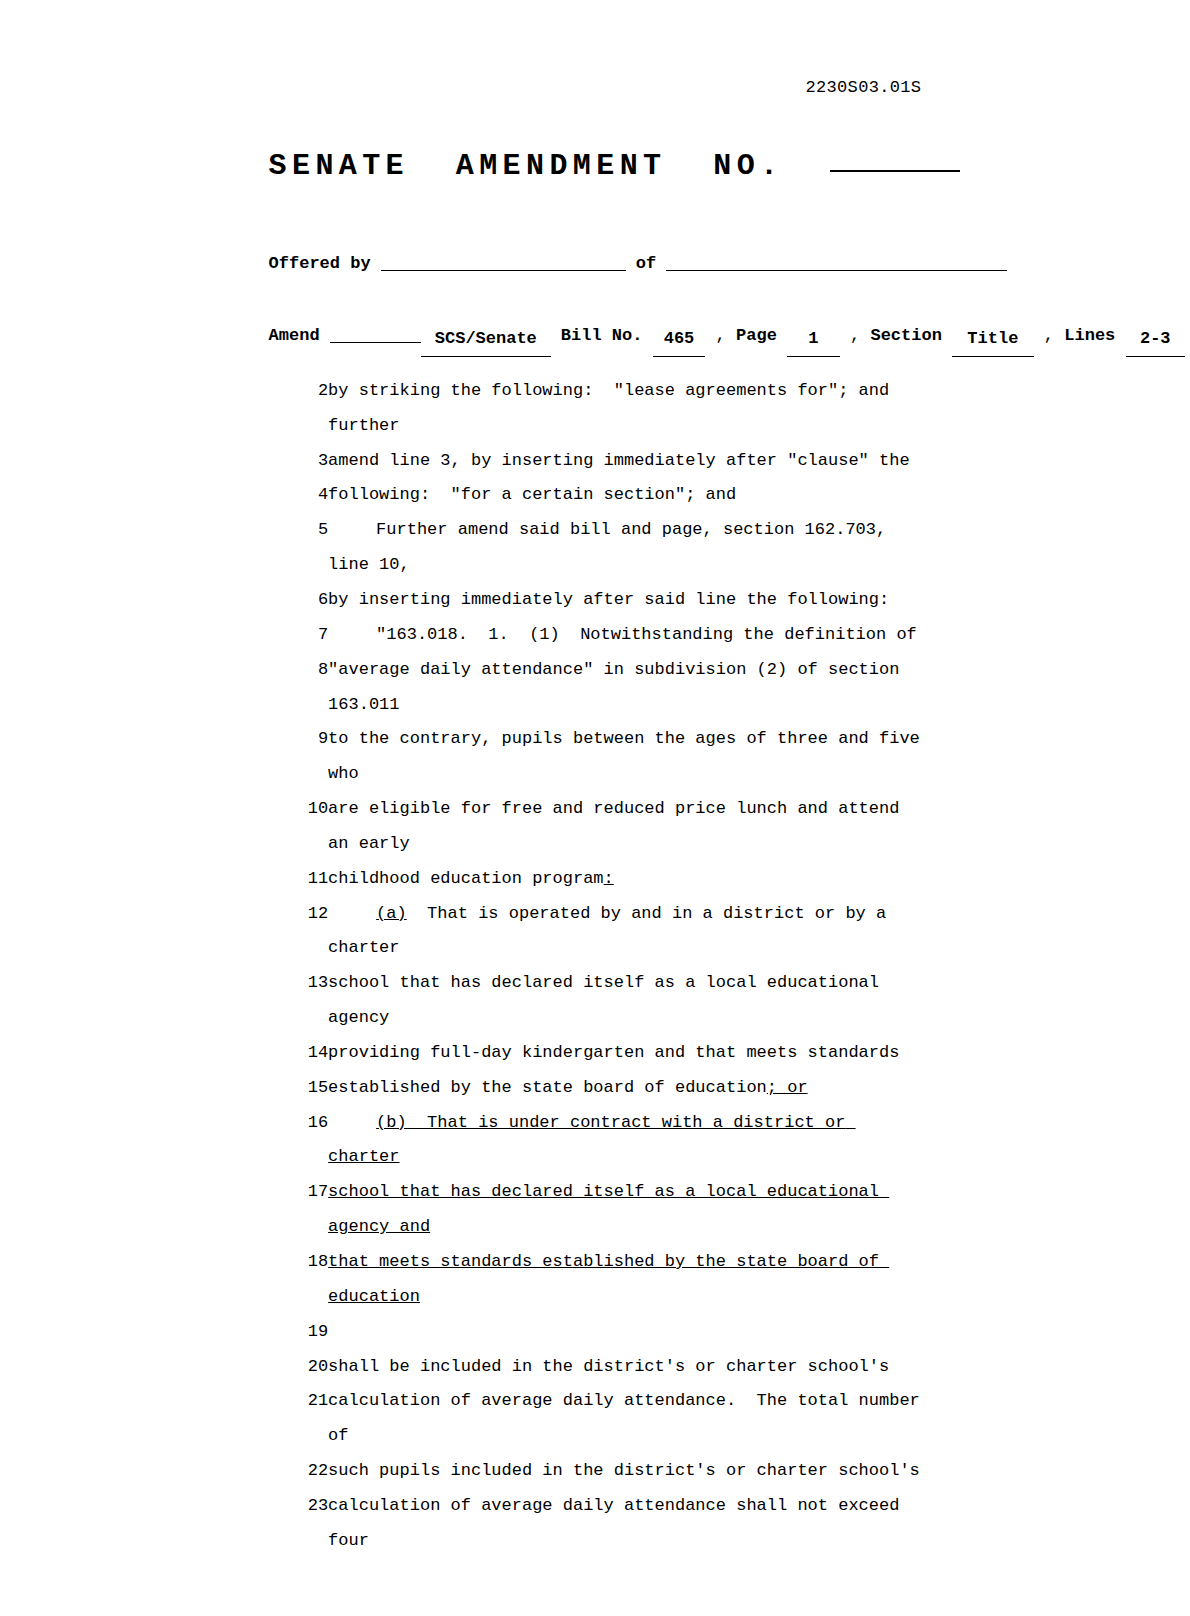2230S03.01S
SENATE AMENDMENT NO.
Offered by of
Amend SCS/Senate Bill No. 465 , Page 1 , Section Title , Lines 2-3 ,
| 2 | by striking the following: "lease agreements for"; and further |
| 3 | amend line 3, by inserting immediately after "clause" the |
| 4 | following: "for a certain section"; and |
| 5 | Further amend said bill and page, section 162.703, line 10, |
| 6 | by inserting immediately after said line the following: |
| 7 | "163.018. 1. (1) Notwithstanding the definition of |
| 8 | "average daily attendance" in subdivision (2) of section 163.011 |
| 9 | to the contrary, pupils between the ages of three and five who |
| 10 | are eligible for free and reduced price lunch and attend an early |
| 11 | childhood education program : |
| 12 | (a) That is operated by and in a district or by a charter |
| 13 | school that has declared itself as a local educational agency |
| 14 | providing full-day kindergarten and that meets standards |
| 15 | established by the state board of education ; or |
| 16 | (b) That is under contract with a district or charter |
| 17 | school that has declared itself as a local educational agency and |
| 18 | that meets standards established by the state board of education |
| 19 | |
| 20 | shall be included in the district's or charter school's |
| 21 | calculation of average daily attendance. The total number of |
| 22 | such pupils included in the district's or charter school's |
| 23 | calculation of average daily attendance shall not exceed four |